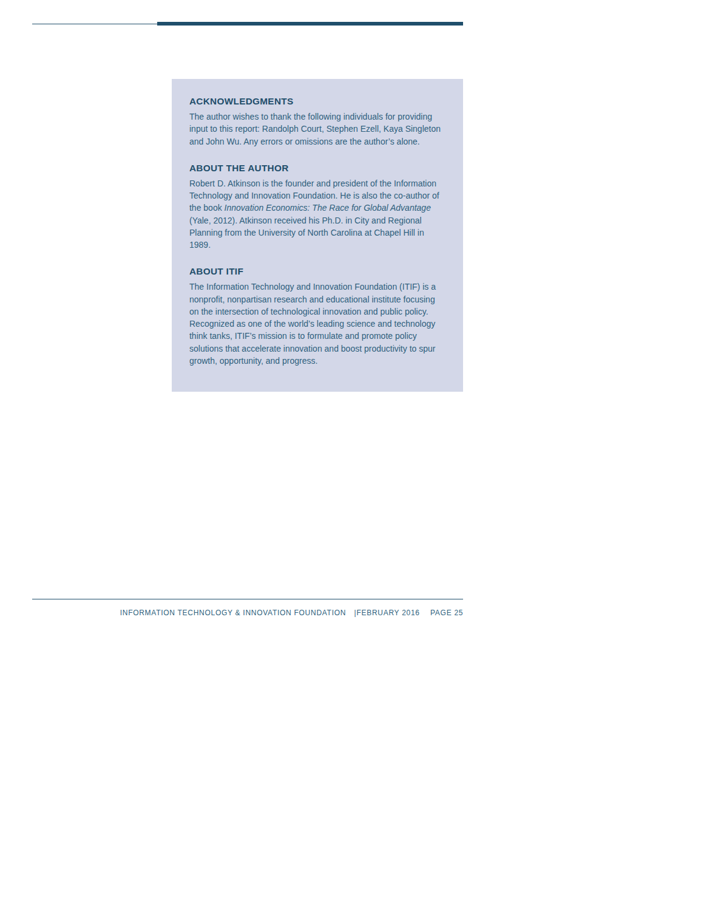Acknowledgments
The author wishes to thank the following individuals for providing input to this report: Randolph Court, Stephen Ezell, Kaya Singleton and John Wu. Any errors or omissions are the author’s alone.
About the Author
Robert D. Atkinson is the founder and president of the Information Technology and Innovation Foundation. He is also the co-author of the book Innovation Economics: The Race for Global Advantage (Yale, 2012). Atkinson received his Ph.D. in City and Regional Planning from the University of North Carolina at Chapel Hill in 1989.
About ITIF
The Information Technology and Innovation Foundation (ITIF) is a nonprofit, nonpartisan research and educational institute focusing on the intersection of technological innovation and public policy. Recognized as one of the world’s leading science and technology think tanks, ITIF’s mission is to formulate and promote policy solutions that accelerate innovation and boost productivity to spur growth, opportunity, and progress.
INFORMATION TECHNOLOGY & INNOVATION FOUNDATION|FEBRUARY 2016 PAGE 25